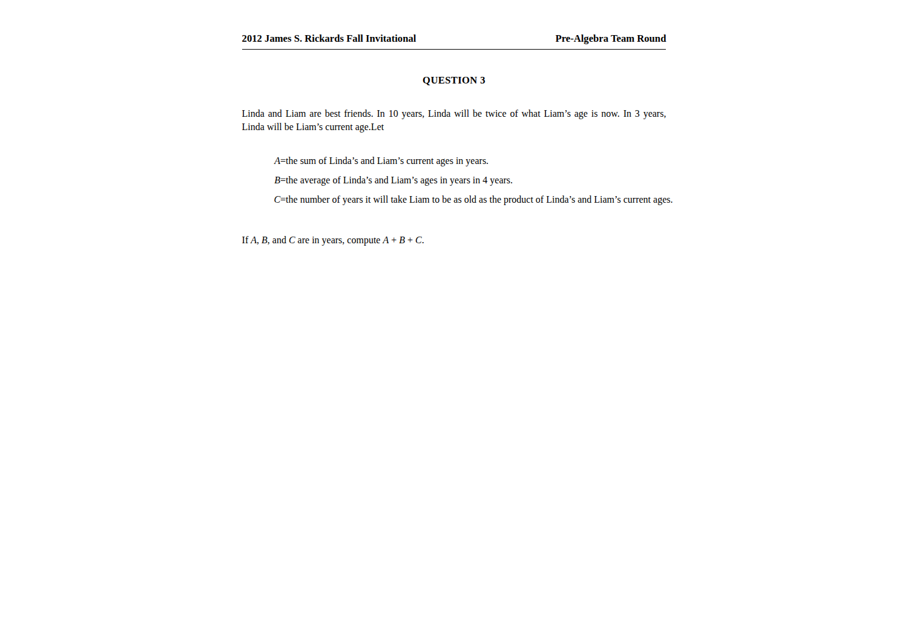2012 James S. Rickards Fall Invitational
Pre-Algebra Team Round
QUESTION 3
Linda and Liam are best friends. In 10 years, Linda will be twice of what Liam’s age is now. In 3 years, Linda will be Liam’s current age.Let
| A | = | the sum of Linda’s and Liam’s current ages in years. |
| B | = | the average of Linda’s and Liam’s ages in years in 4 years. |
| C | = | the number of years it will take Liam to be as old as the product of Linda’s and Liam’s current ages. |
If A, B, and C are in years, compute A + B + C.